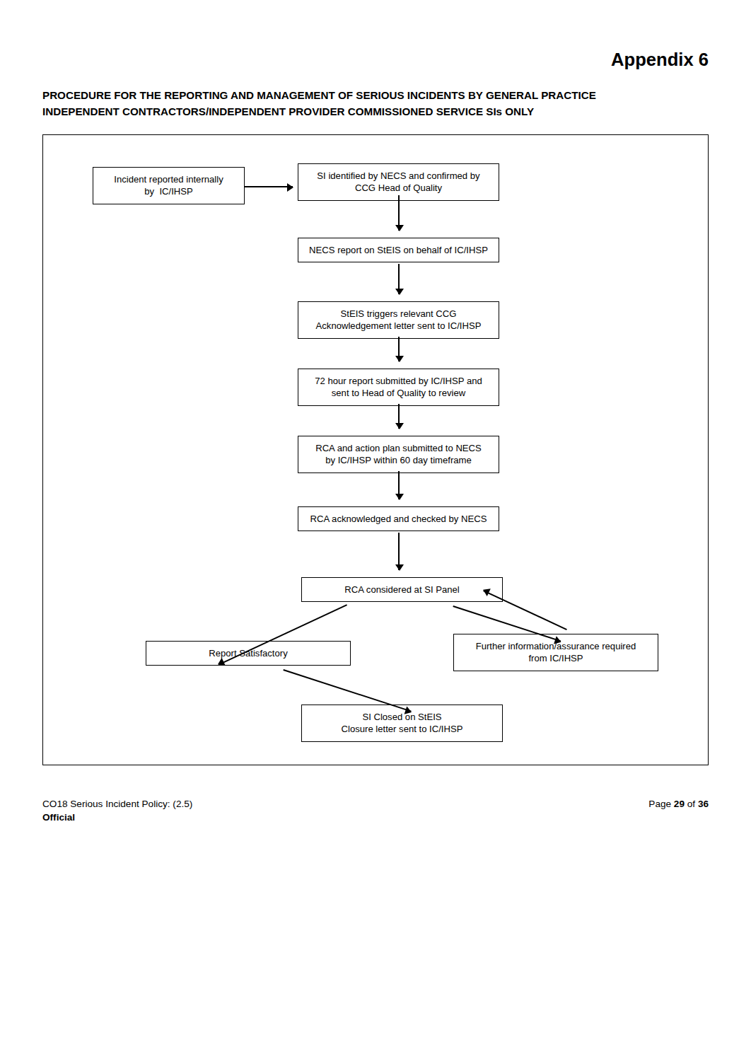Appendix 6
PROCEDURE FOR THE REPORTING AND MANAGEMENT OF SERIOUS INCIDENTS BY GENERAL PRACTICE INDEPENDENT CONTRACTORS/INDEPENDENT PROVIDER COMMISSIONED SERVICE SIs ONLY
Incident reported internally
by IC/IHSP
SI identified by NECS and confirmed by
CCG Head of Quality
NECS report on StEIS on behalf of IC/IHSP
StEIS triggers relevant CCG
Acknowledgement letter sent to IC/IHSP
72 hour report submitted by IC/IHSP and
sent to Head of Quality to review
RCA and action plan submitted to NECS
by IC/IHSP within 60 day timeframe
RCA acknowledged and checked by NECS
RCA considered at SI Panel
Report Satisfactory
Further information/assurance required
from IC/IHSP
SI Closed on StEIS
Closure letter sent to IC/IHSP
CO18 Serious Incident Policy: (2.5)
Official
Page 29 of 36